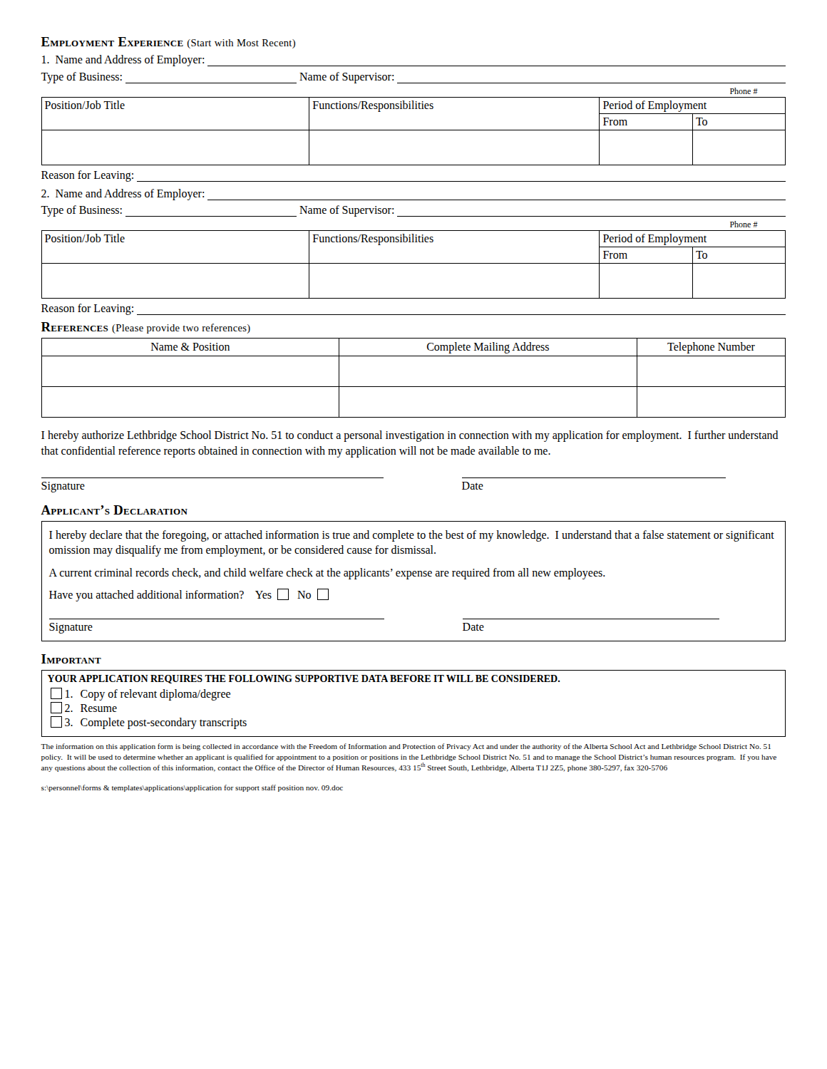Employment Experience (Start with Most Recent)
1. Name and Address of Employer:
Type of Business: Name of Supervisor:
Phone #
| Position/Job Title | Functions/Responsibilities | Period of Employment |
| --- | --- | --- |
| From | To |
Reason for Leaving:
2. Name and Address of Employer:
Type of Business: Name of Supervisor:
Phone #
| Position/Job Title | Functions/Responsibilities | Period of Employment |
| --- | --- | --- |
| From | To |
Reason for Leaving:
References (Please provide two references)
| Name & Position | Complete Mailing Address | Telephone Number |
| --- | --- | --- |
I hereby authorize Lethbridge School District No. 51 to conduct a personal investigation in connection with my application for employment. I further understand that confidential reference reports obtained in connection with my application will not be made available to me.
Signature
Date
Applicant’s Declaration
I hereby declare that the foregoing, or attached information is true and complete to the best of my knowledge. I understand that a false statement or significant omission may disqualify me from employment, or be considered cause for dismissal.
A current criminal records check, and child welfare check at the applicants’ expense are required from all new employees.
Have you attached additional information? Yes No
Signature
Date
Important
YOUR APPLICATION REQUIRES THE FOLLOWING SUPPORTIVE DATA BEFORE IT WILL BE CONSIDERED.
1. Copy of relevant diploma/degree
2. Resume
3. Complete post-secondary transcripts
The information on this application form is being collected in accordance with the Freedom of Information and Protection of Privacy Act and under the authority of the Alberta School Act and Lethbridge School District No. 51 policy. It will be used to determine whether an applicant is qualified for appointment to a position or positions in the Lethbridge School District No. 51 and to manage the School District’s human resources program. If you have any questions about the collection of this information, contact the Office of the Director of Human Resources, 433 15th Street South, Lethbridge, Alberta T1J 2Z5, phone 380-5297, fax 320-5706
s:\personnel\forms & templates\applications\application for support staff position nov. 09.doc